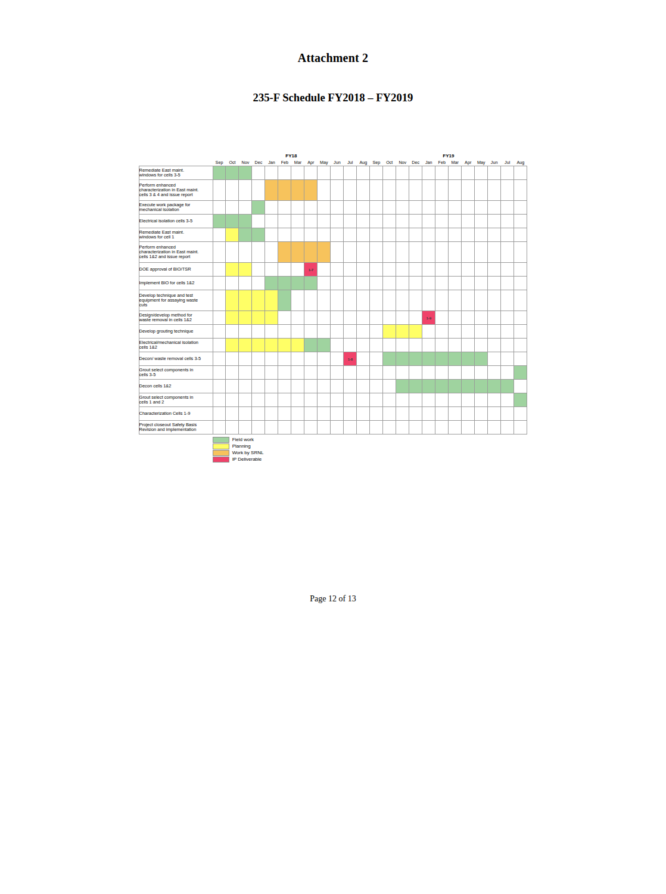Attachment 2
235-F Schedule FY2018 – FY2019
| | FY18 | FY19 |
| --- | --- | --- |
| | Sep | Oct | Nov | Dec | Jan | Feb | Mar | Apr | May | Jun | Jul | Aug | Sep | Oct | Nov | Dec | Jan | Feb | Mar | Apr | May | Jun | Jul | Aug |
| Remediate East maint. windows for cells 3-5 | | | | | | | | | | | | | | | | | | | | | | | | |
| Perform enhanced characterization in East maint. cells 3 & 4 and issue report | | | | | | | | | | | | | | | | | | | | | | | | |
| Execute work package for mechanical isolation | | | | | | | | | | | | | | | | | | | | | | | | |
| Electrical isolation cells 3-5 | | | | | | | | | | | | | | | | | | | | | | | | |
| Remediate East maint. windows for cell 1 | | | | | | | | | | | | | | | | | | | | | | | | |
| Perform enhanced characterization in East maint. cells 1&2 and issue report | | | | | | | | | | | | | | | | | | | | | | | | |
| DOE approval of BIO/TSR | | | | | | | | 1-7 | | | | | | | | | | | | | | | | |
| Implement BIO for cells 1&2 | | | | | | | | | | | | | | | | | | | | | | | | |
| Develop technique and test equipment for assaying waste cuts | | | | | | | | | | | | | | | | | | | | | | | | |
| Design/develop method for waste removal in cells 1&2 | | | | | | | | | | | | | | | | | 1-9 | | | | | | | |
| Develop grouting technique | | | | | | | | | | | | | | | | | | | | | | | | |
| Electrical/mechanical isolation cells 1&2 | | | | | | | | | | | | | | | | | | | | | | | | |
| Decon/ waste removal cells 3-5 | | | | | | | | | | | 1-8 | | | | | | | | | | | | | |
| Grout select components in cells 3-5 | | | | | | | | | | | | | | | | | | | | | | | | |
| Decon cells 1&2 | | | | | | | | | | | | | | | | | | | | | | | | |
| Grout select components in cells 1 and 2 | | | | | | | | | | | | | | | | | | | | | | | | |
| Characterization Cells 1-9 | | | | | | | | | | | | | | | | | | | | | | | | |
| Project closeout Safety Basis Revision and implementation | | | | | | | | | | | | | | | | | | | | | | | | |
Field work
Planning
Work by SRNL
IP Deliverable
Page 12 of 13